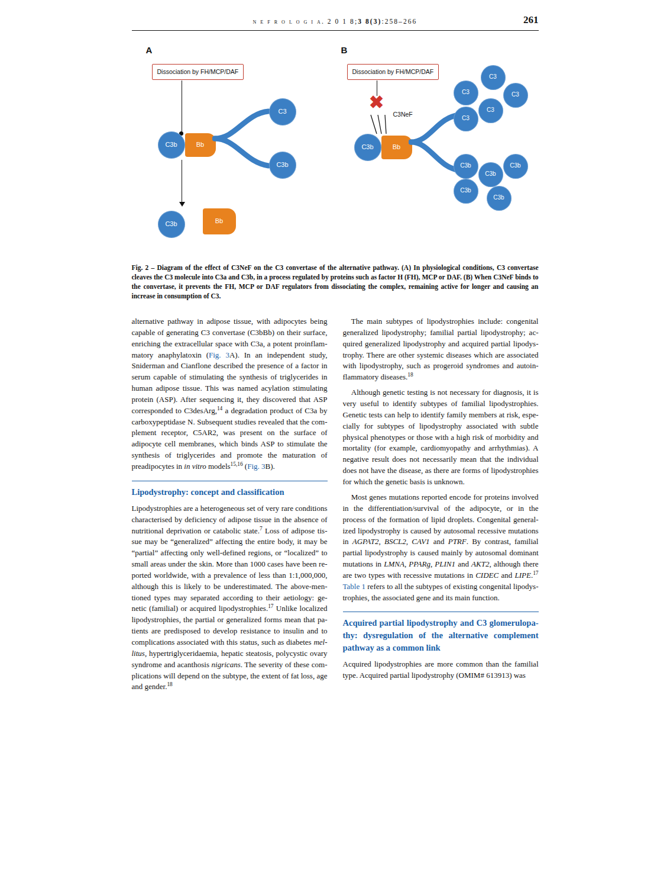n e f r o l o g i a. 2 0 1 8;3 8(3):258–266 261
A
Dissociation by FH/MCP/DAF
C3b
Bb
C3
C3b
C3b
Bb
B
Dissociation by FH/MCP/DAF
✖
C3NeF
C3b
Bb
C3
C3
C3
C3
C3
C3b
C3b
C3b
C3b
C3b
Fig. 2 – Diagram of the effect of C3NeF on the C3 convertase of the alternative pathway. (A) In physiological conditions, C3 convertase cleaves the C3 molecule into C3a and C3b, in a process regulated by proteins such as factor H (FH), MCP or DAF. (B) When C3NeF binds to the convertase, it prevents the FH, MCP or DAF regulators from dissociating the complex, remaining active for longer and causing an increase in consumption of C3.
alternative pathway in adipose tissue, with adipocytes being capable of generating C3 convertase (C3bBb) on their surface, enriching the extracellular space with C3a, a potent proinflammatory anaphylatoxin (Fig. 3 A). In an independent study, Sniderman and Cianflone described the presence of a factor in serum capable of stimulating the synthesis of triglycerides in human adipose tissue. This was named acylation stimulating protein (ASP). After sequencing it, they discovered that ASP corresponded to C3desArg,14 a degradation product of C3a by carboxypeptidase N. Subsequent studies revealed that the complement receptor, C5AR2, was present on the surface of adipocyte cell membranes, which binds ASP to stimulate the synthesis of triglycerides and promote the maturation of preadipocytes in in vitro models15,16 (Fig. 3 B).
Lipodystrophy: concept and classification
Lipodystrophies are a heterogeneous set of very rare conditions characterised by deficiency of adipose tissue in the absence of nutritional deprivation or catabolic state.7 Loss of adipose tissue may be “generalized” affecting the entire body, it may be “partial” affecting only well-defined regions, or “localized” to small areas under the skin. More than 1000 cases have been reported worldwide, with a prevalence of less than 1:1,000,000, although this is likely to be underestimated. The above-mentioned types may separated according to their aetiology: genetic (familial) or acquired lipodystrophies.17 Unlike localized lipodystrophies, the partial or generalized forms mean that patients are predisposed to develop resistance to insulin and to complications associated with this status, such as diabetes mellitus, hypertriglyceridaemia, hepatic steatosis, polycystic ovary syndrome and acanthosis nigricans. The severity of these complications will depend on the subtype, the extent of fat loss, age and gender.18
The main subtypes of lipodystrophies include: congenital generalized lipodystrophy; familial partial lipodystrophy; acquired generalized lipodystrophy and acquired partial lipodystrophy. There are other systemic diseases which are associated with lipodystrophy, such as progeroid syndromes and autoinflammatory diseases.18
Although genetic testing is not necessary for diagnosis, it is very useful to identify subtypes of familial lipodystrophies. Genetic tests can help to identify family members at risk, especially for subtypes of lipodystrophy associated with subtle physical phenotypes or those with a high risk of morbidity and mortality (for example, cardiomyopathy and arrhythmias). A negative result does not necessarily mean that the individual does not have the disease, as there are forms of lipodystrophies for which the genetic basis is unknown.
Most genes mutations reported encode for proteins involved in the differentiation/survival of the adipocyte, or in the process of the formation of lipid droplets. Congenital generalized lipodystrophy is caused by autosomal recessive mutations in AGPAT2, BSCL2, CAV1 and PTRF. By contrast, familial partial lipodystrophy is caused mainly by autosomal dominant mutations in LMNA, PPARg, PLIN1 and AKT2, although there are two types with recessive mutations in CIDEC and LIPE.17 Table 1 refers to all the subtypes of existing congenital lipodystrophies, the associated gene and its main function.
Acquired partial lipodystrophy and C3 glomerulopathy: dysregulation of the alternative complement pathway as a common link
Acquired lipodystrophies are more common than the familial type. Acquired partial lipodystrophy (OMIM# 613913) was